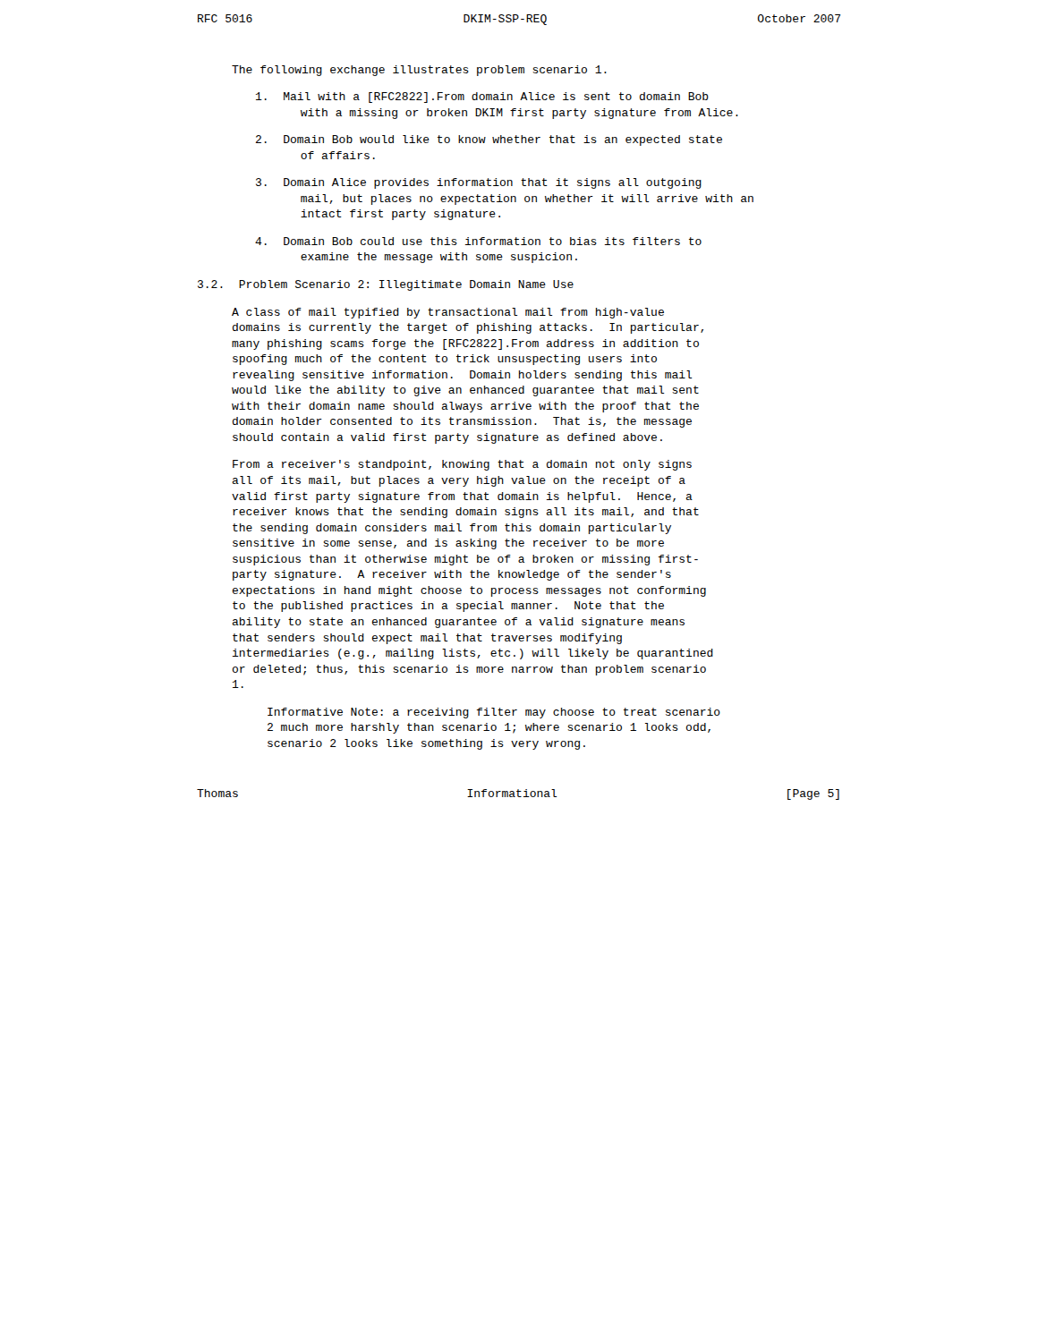RFC 5016 DKIM-SSP-REQ October 2007
The following exchange illustrates problem scenario 1.
1. Mail with a [RFC2822].From domain Alice is sent to domain Bob with a missing or broken DKIM first party signature from Alice.
2. Domain Bob would like to know whether that is an expected state of affairs.
3. Domain Alice provides information that it signs all outgoing mail, but places no expectation on whether it will arrive with an intact first party signature.
4. Domain Bob could use this information to bias its filters to examine the message with some suspicion.
3.2. Problem Scenario 2: Illegitimate Domain Name Use
A class of mail typified by transactional mail from high-value domains is currently the target of phishing attacks. In particular, many phishing scams forge the [RFC2822].From address in addition to spoofing much of the content to trick unsuspecting users into revealing sensitive information. Domain holders sending this mail would like the ability to give an enhanced guarantee that mail sent with their domain name should always arrive with the proof that the domain holder consented to its transmission. That is, the message should contain a valid first party signature as defined above.
From a receiver's standpoint, knowing that a domain not only signs all of its mail, but places a very high value on the receipt of a valid first party signature from that domain is helpful. Hence, a receiver knows that the sending domain signs all its mail, and that the sending domain considers mail from this domain particularly sensitive in some sense, and is asking the receiver to be more suspicious than it otherwise might be of a broken or missing first- party signature. A receiver with the knowledge of the sender's expectations in hand might choose to process messages not conforming to the published practices in a special manner. Note that the ability to state an enhanced guarantee of a valid signature means that senders should expect mail that traverses modifying intermediaries (e.g., mailing lists, etc.) will likely be quarantined or deleted; thus, this scenario is more narrow than problem scenario 1.
Informative Note: a receiving filter may choose to treat scenario 2 much more harshly than scenario 1; where scenario 1 looks odd, scenario 2 looks like something is very wrong.
Thomas Informational [Page 5]